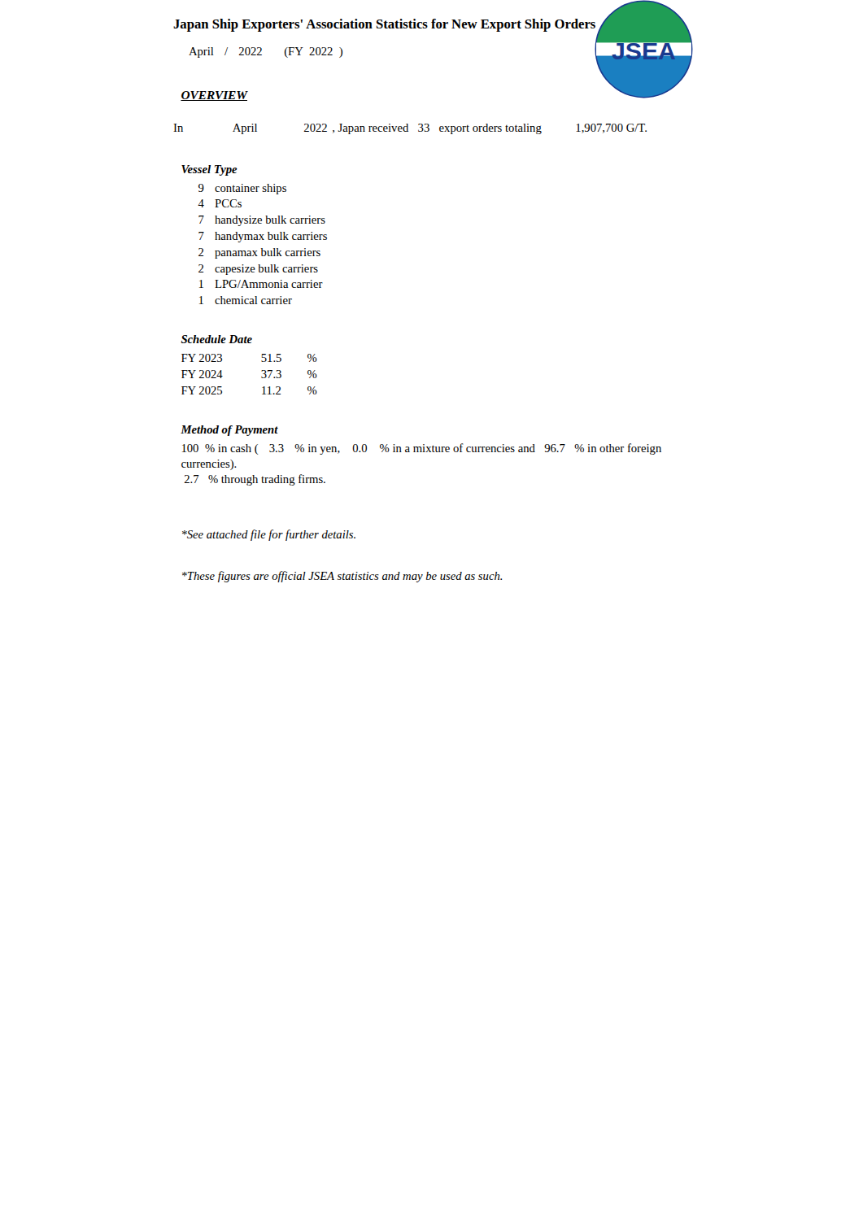JSEA
Japan Ship Exporters' Association Statistics for New Export Ship Orders
April/2022(FY 2022 )
OVERVIEW
In April 2022, Japan received33export orders totaling1,907,700 G/T.
Vessel Type
| 9 | container ships |
| 4 | PCCs |
| 7 | handysize bulk carriers |
| 7 | handymax bulk carriers |
| 2 | panamax bulk carriers |
| 2 | capesize bulk carriers |
| 1 | LPG/Ammonia carrier |
| 1 | chemical carrier |
Schedule Date
| FY 2023 | 51.5 | % |
| FY 2024 | 37.3 | % |
| FY 2025 | 11.2 | % |
Method of Payment
100% in cash (3.3% in yen,0.0% in a mixture of currencies and96.7% in other foreign currencies). 2.7% through trading firms.
*See attached file for further details.
*These figures are official JSEA statistics and may be used as such.